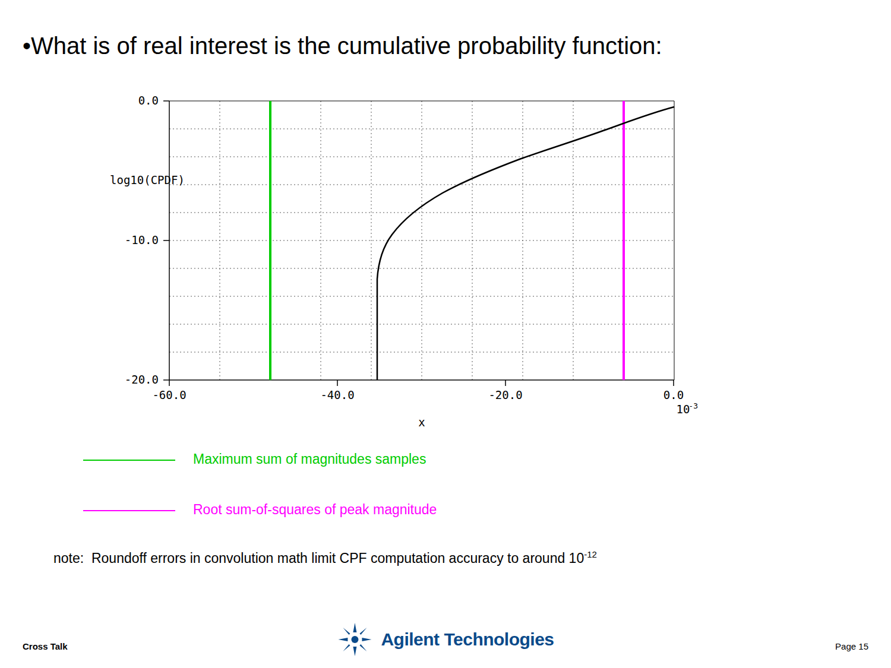•What is of real interest is the cumulative probability function:
0.0 -10.0 -20.0 log10(CPDF) -60.0 -40.0 -20.0 0.0 10 -3 x
Maximum sum of magnitudes samples
Root sum-of-squares of peak magnitude
note: Roundoff errors in convolution math limit CPF computation accuracy to around 10-12
Cross Talk
Agilent Technologies
Page 15